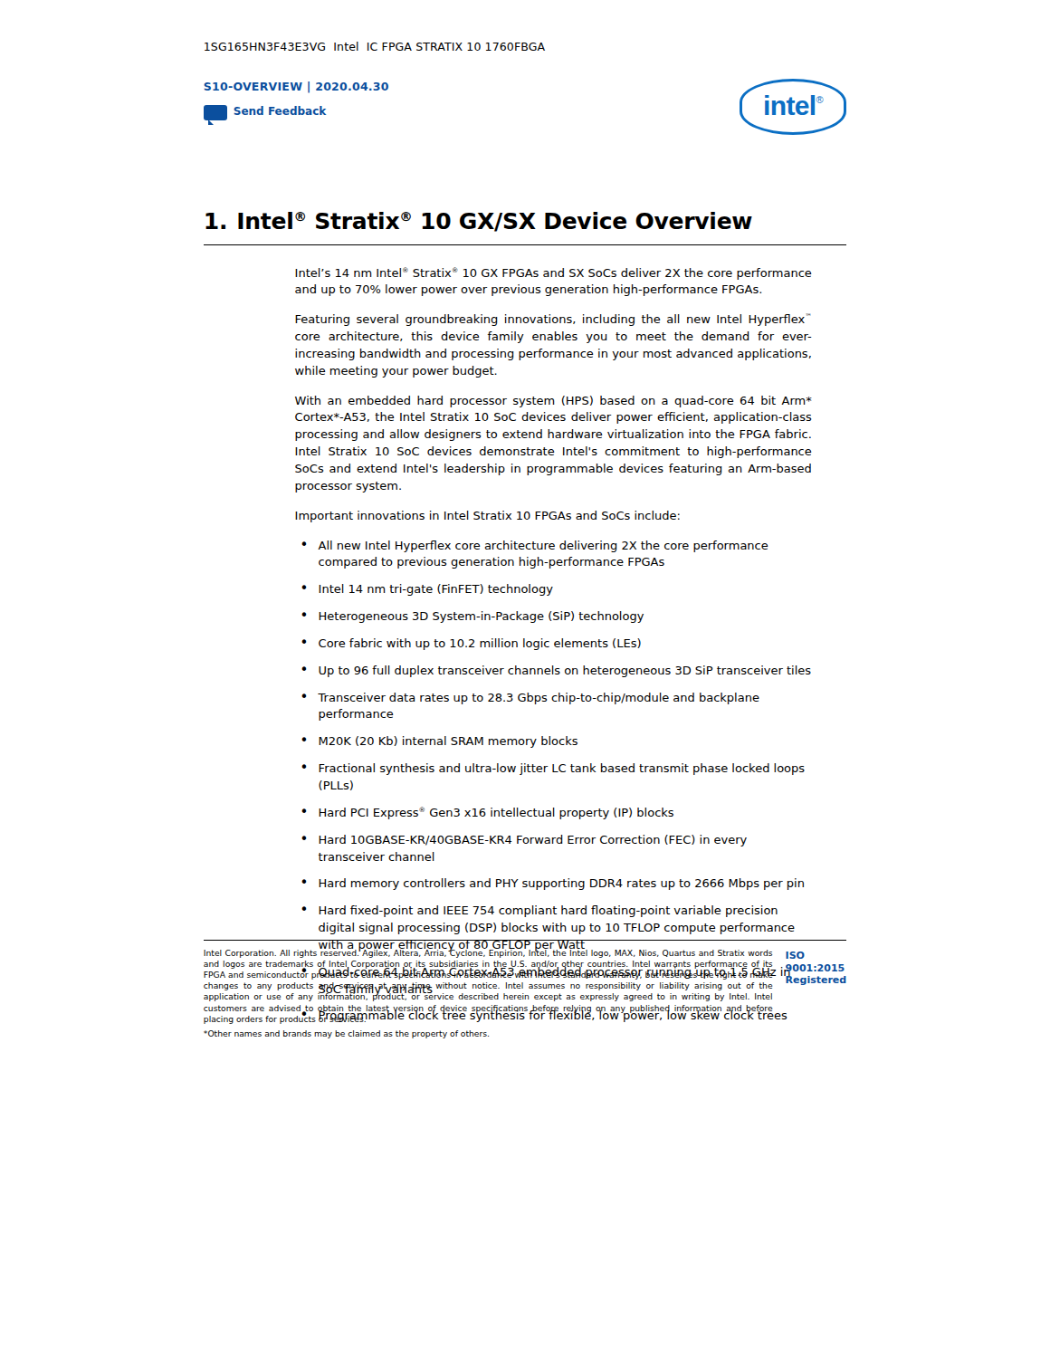1SG165HN3F43E3VG Intel IC FPGA STRATIX 10 1760FBGA
S10-OVERVIEW | 2020.04.30
Send Feedback
intel®
1. Intel® Stratix® 10 GX/SX Device Overview
Intel’s 14 nm Intel® Stratix® 10 GX FPGAs and SX SoCs deliver 2X the core performance and up to 70% lower power over previous generation high-performance FPGAs.
Featuring several groundbreaking innovations, including the all new Intel Hyperflex™ core architecture, this device family enables you to meet the demand for ever-increasing bandwidth and processing performance in your most advanced applications, while meeting your power budget.
With an embedded hard processor system (HPS) based on a quad-core 64 bit Arm* Cortex*-A53, the Intel Stratix 10 SoC devices deliver power efficient, application-class processing and allow designers to extend hardware virtualization into the FPGA fabric. Intel Stratix 10 SoC devices demonstrate Intel's commitment to high-performance SoCs and extend Intel's leadership in programmable devices featuring an Arm-based processor system.
Important innovations in Intel Stratix 10 FPGAs and SoCs include:
All new Intel Hyperflex core architecture delivering 2X the core performance compared to previous generation high-performance FPGAs
Intel 14 nm tri-gate (FinFET) technology
Heterogeneous 3D System-in-Package (SiP) technology
Core fabric with up to 10.2 million logic elements (LEs)
Up to 96 full duplex transceiver channels on heterogeneous 3D SiP transceiver tiles
Transceiver data rates up to 28.3 Gbps chip-to-chip/module and backplane performance
M20K (20 Kb) internal SRAM memory blocks
Fractional synthesis and ultra-low jitter LC tank based transmit phase locked loops (PLLs)
Hard PCI Express® Gen3 x16 intellectual property (IP) blocks
Hard 10GBASE-KR/40GBASE-KR4 Forward Error Correction (FEC) in every transceiver channel
Hard memory controllers and PHY supporting DDR4 rates up to 2666 Mbps per pin
Hard fixed-point and IEEE 754 compliant hard floating-point variable precision digital signal processing (DSP) blocks with up to 10 TFLOP compute performance with a power efficiency of 80 GFLOP per Watt
Quad-core 64 bit Arm Cortex-A53 embedded processor running up to 1.5 GHz in SoC family variants
Programmable clock tree synthesis for flexible, low power, low skew clock trees
Intel Corporation. All rights reserved. Agilex, Altera, Arria, Cyclone, Enpirion, Intel, the Intel logo, MAX, Nios, Quartus and Stratix words and logos are trademarks of Intel Corporation or its subsidiaries in the U.S. and/or other countries. Intel warrants performance of its FPGA and semiconductor products to current specifications in accordance with Intel's standard warranty, but reserves the right to make changes to any products and services at any time without notice. Intel assumes no responsibility or liability arising out of the application or use of any information, product, or service described herein except as expressly agreed to in writing by Intel. Intel customers are advised to obtain the latest version of device specifications before relying on any published information and before placing orders for products or services. *Other names and brands may be claimed as the property of others.
ISO
9001:2015
Registered